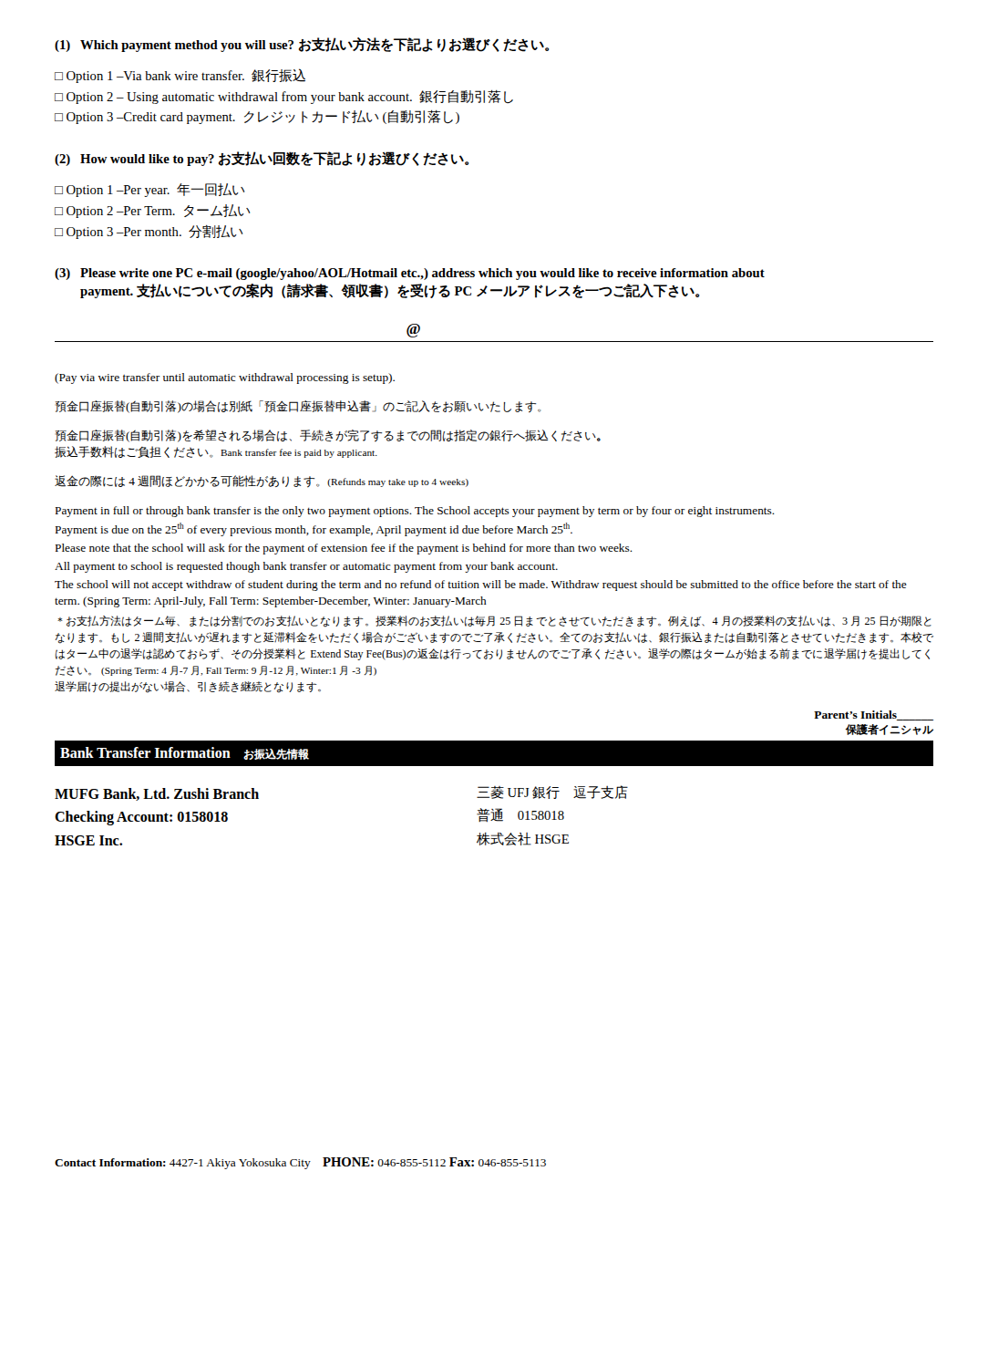(1) Which payment method you will use? お支払い方法を下記よりお選びください。
□ Option 1 –Via bank wire transfer. 銀行振込
□ Option 2 – Using automatic withdrawal from your bank account. 銀行自動引落し
□ Option 3 –Credit card payment. クレジットカード払い (自動引落し)
(2) How would like to pay? お支払い回数を下記よりお選びください。
□ Option 1 –Per year. 年一回払い
□ Option 2 –Per Term. ターム払い
□ Option 3 –Per month. 分割払い
(3) Please write one PC e-mail (google/yahoo/AOL/Hotmail etc.,) address which you would like to receive information about payment. 支払いについての案内（請求書、領収書）を受ける PC メールアドレスを一つご記入下さい。
@
(Pay via wire transfer until automatic withdrawal processing is setup).
預金口座振替(自動引落)の場合は別紙「預金口座振替申込書」のご記入をお願いいたします。
預金口座振替(自動引落)を希望される場合は、手続きが完了するまでの間は指定の銀行へ振込ください。
振込手数料はご負担ください。Bank transfer fee is paid by applicant.
返金の際には 4 週間ほどかかる可能性があります。(Refunds may take up to 4 weeks)
Payment in full or through bank transfer is the only two payment options. The School accepts your payment by term or by four or eight instruments.
Payment is due on the 25th of every previous month, for example, April payment id due before March 25th.
Please note that the school will ask for the payment of extension fee if the payment is behind for more than two weeks.
All payment to school is requested though bank transfer or automatic payment from your bank account.
The school will not accept withdraw of student during the term and no refund of tuition will be made. Withdraw request should be submitted to the office before the start of the term. (Spring Term: April-July, Fall Term: September-December, Winter: January-March
＊お支払方法はターム毎、または分割でのお支払いとなります。授業料のお支払いは毎月 25 日までとさせていただきます。例えば、4 月の授業料の支払いは、3 月 25 日が期限となります。もし 2 週間支払いが遅れますと延滞料金をいただく場合がございますのでご了承ください。全てのお支払いは、銀行振込または自動引落とさせていただきます。本校ではターム中の退学は認めておらず、その分授業料と Extend Stay Fee(Bus)の返金は行っておりませんのでご了承ください。退学の際はタームが始まる前までに退学届けを提出してください。 (Spring Term: 4 月-7 月, Fall Term: 9 月-12 月, Winter:1 月 -3 月)
退学届けの提出がない場合、引き続き継続となります。
Parent’s Initials______
保護者イニシャル
Bank Transfer Information お振込先情報
| MUFG Bank, Ltd. Zushi Branch | 三菱 UFJ 銀行 逗子支店 |
| Checking Account: 0158018 | 普通 0158018 |
| HSGE Inc. | 株式会社 HSGE |
Contact Information: 4427-1 Akiya Yokosuka City PHONE: 046-855-5112 Fax: 046-855-5113